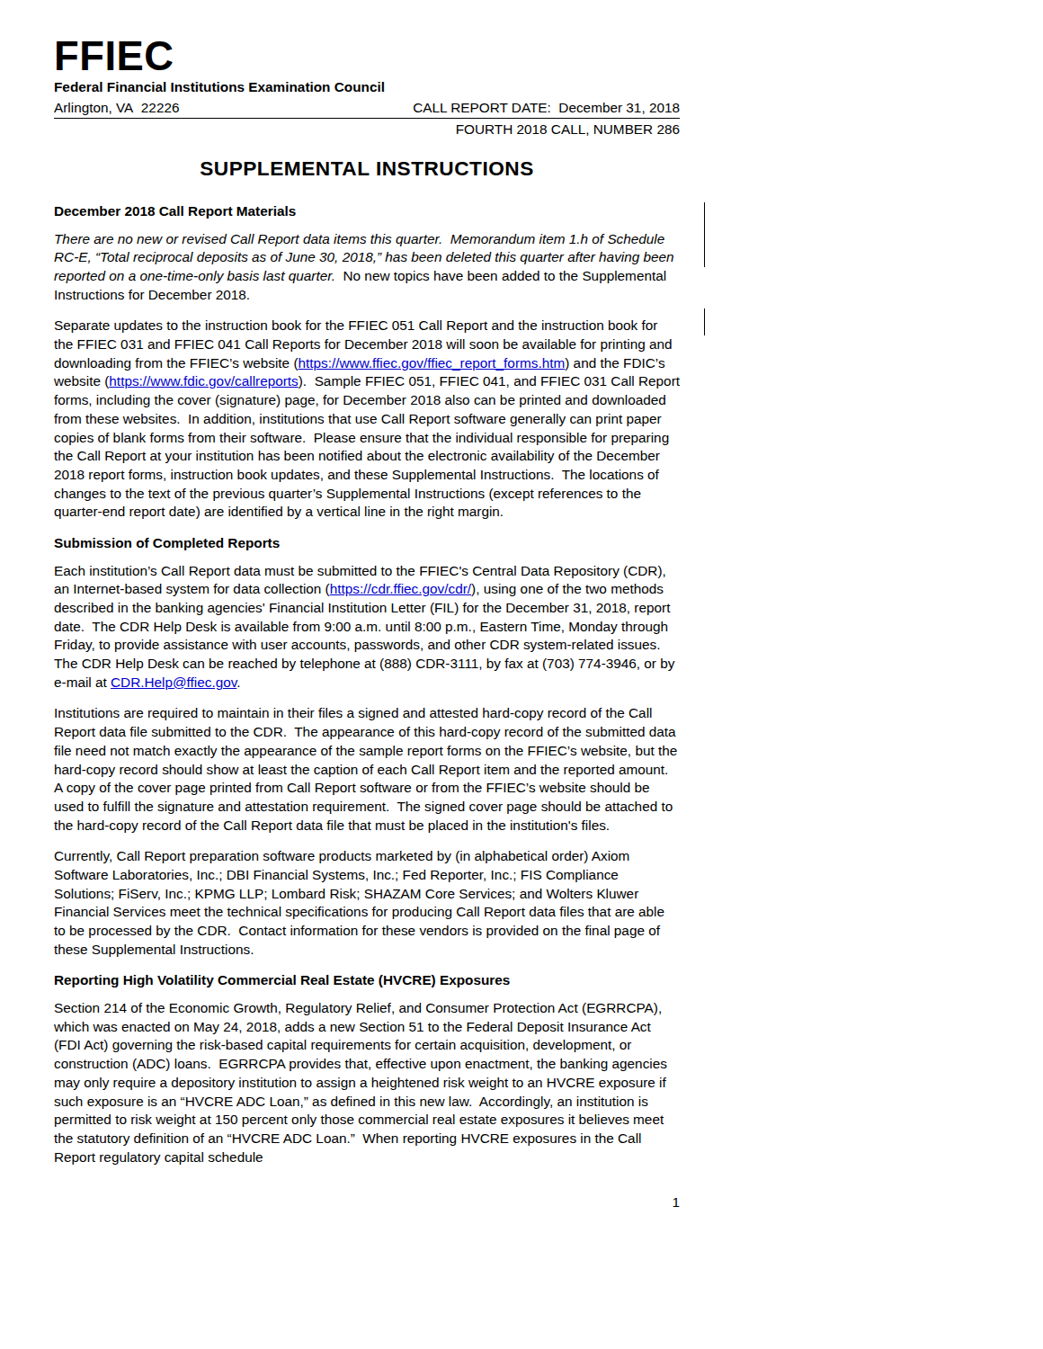FFIEC
Federal Financial Institutions Examination Council
Arlington, VA 22226
CALL REPORT DATE: December 31, 2018
FOURTH 2018 CALL, NUMBER 286
SUPPLEMENTAL INSTRUCTIONS
December 2018 Call Report Materials
There are no new or revised Call Report data items this quarter. Memorandum item 1.h of Schedule RC-E, “Total reciprocal deposits as of June 30, 2018,” has been deleted this quarter after having been reported on a one-time-only basis last quarter. No new topics have been added to the Supplemental Instructions for December 2018.
Separate updates to the instruction book for the FFIEC 051 Call Report and the instruction book for the FFIEC 031 and FFIEC 041 Call Reports for December 2018 will soon be available for printing and downloading from the FFIEC’s website (https://www.ffiec.gov/ffiec_report_forms.htm) and the FDIC’s website (https://www.fdic.gov/callreports). Sample FFIEC 051, FFIEC 041, and FFIEC 031 Call Report forms, including the cover (signature) page, for December 2018 also can be printed and downloaded from these websites. In addition, institutions that use Call Report software generally can print paper copies of blank forms from their software. Please ensure that the individual responsible for preparing the Call Report at your institution has been notified about the electronic availability of the December 2018 report forms, instruction book updates, and these Supplemental Instructions. The locations of changes to the text of the previous quarter’s Supplemental Instructions (except references to the quarter-end report date) are identified by a vertical line in the right margin.
Submission of Completed Reports
Each institution’s Call Report data must be submitted to the FFIEC's Central Data Repository (CDR), an Internet-based system for data collection (https://cdr.ffiec.gov/cdr/), using one of the two methods described in the banking agencies' Financial Institution Letter (FIL) for the December 31, 2018, report date. The CDR Help Desk is available from 9:00 a.m. until 8:00 p.m., Eastern Time, Monday through Friday, to provide assistance with user accounts, passwords, and other CDR system-related issues. The CDR Help Desk can be reached by telephone at (888) CDR-3111, by fax at (703) 774-3946, or by e-mail at CDR.Help@ffiec.gov.
Institutions are required to maintain in their files a signed and attested hard-copy record of the Call Report data file submitted to the CDR. The appearance of this hard-copy record of the submitted data file need not match exactly the appearance of the sample report forms on the FFIEC’s website, but the hard-copy record should show at least the caption of each Call Report item and the reported amount. A copy of the cover page printed from Call Report software or from the FFIEC’s website should be used to fulfill the signature and attestation requirement. The signed cover page should be attached to the hard-copy record of the Call Report data file that must be placed in the institution's files.
Currently, Call Report preparation software products marketed by (in alphabetical order) Axiom Software Laboratories, Inc.; DBI Financial Systems, Inc.; Fed Reporter, Inc.; FIS Compliance Solutions; FiServ, Inc.; KPMG LLP; Lombard Risk; SHAZAM Core Services; and Wolters Kluwer Financial Services meet the technical specifications for producing Call Report data files that are able to be processed by the CDR. Contact information for these vendors is provided on the final page of these Supplemental Instructions.
Reporting High Volatility Commercial Real Estate (HVCRE) Exposures
Section 214 of the Economic Growth, Regulatory Relief, and Consumer Protection Act (EGRRCPA), which was enacted on May 24, 2018, adds a new Section 51 to the Federal Deposit Insurance Act (FDI Act) governing the risk-based capital requirements for certain acquisition, development, or construction (ADC) loans. EGRRCPA provides that, effective upon enactment, the banking agencies may only require a depository institution to assign a heightened risk weight to an HVCRE exposure if such exposure is an “HVCRE ADC Loan,” as defined in this new law. Accordingly, an institution is permitted to risk weight at 150 percent only those commercial real estate exposures it believes meet the statutory definition of an “HVCRE ADC Loan.” When reporting HVCRE exposures in the Call Report regulatory capital schedule
1